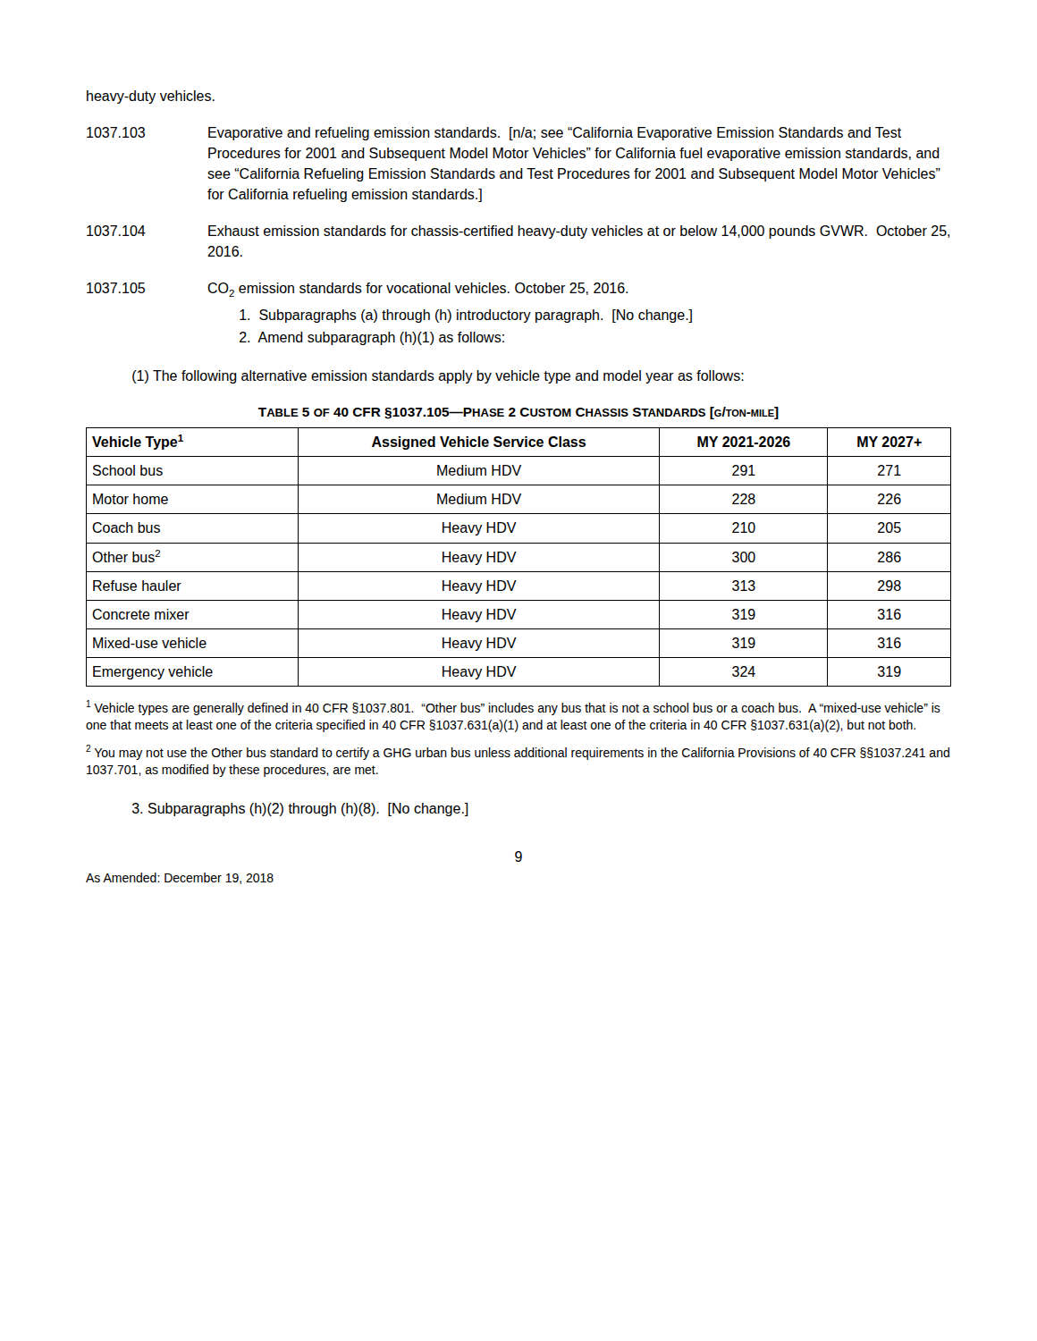heavy-duty vehicles.
1037.103
Evaporative and refueling emission standards. [n/a; see “California Evaporative Emission Standards and Test Procedures for 2001 and Subsequent Model Motor Vehicles” for California fuel evaporative emission standards, and see “California Refueling Emission Standards and Test Procedures for 2001 and Subsequent Model Motor Vehicles” for California refueling emission standards.]
1037.104
Exhaust emission standards for chassis-certified heavy-duty vehicles at or below 14,000 pounds GVWR. October 25, 2016.
1037.105
CO2 emission standards for vocational vehicles. October 25, 2016.
1. Subparagraphs (a) through (h) introductory paragraph. [No change.]
2. Amend subparagraph (h)(1) as follows:
(1) The following alternative emission standards apply by vehicle type and model year as follows:
T ABLE 5 OF 40 CFR §1037.105—P HASE 2 C USTOM C HASSIS S TANDARDS [g/ton-mile]
| Vehicle Type 1 | Assigned Vehicle Service Class | MY 2021-2026 | MY 2027+ |
| --- | --- | --- | --- |
| School bus | Medium HDV | 291 | 271 |
| Motor home | Medium HDV | 228 | 226 |
| Coach bus | Heavy HDV | 210 | 205 |
| Other bus 2 | Heavy HDV | 300 | 286 |
| Refuse hauler | Heavy HDV | 313 | 298 |
| Concrete mixer | Heavy HDV | 319 | 316 |
| Mixed-use vehicle | Heavy HDV | 319 | 316 |
| Emergency vehicle | Heavy HDV | 324 | 319 |
1 Vehicle types are generally defined in 40 CFR §1037.801. “Other bus” includes any bus that is not a school bus or a coach bus. A “mixed-use vehicle” is one that meets at least one of the criteria specified in 40 CFR §1037.631(a)(1) and at least one of the criteria in 40 CFR §1037.631(a)(2), but not both.
2 You may not use the Other bus standard to certify a GHG urban bus unless additional requirements in the California Provisions of 40 CFR §§1037.241 and 1037.701, as modified by these procedures, are met.
3. Subparagraphs (h)(2) through (h)(8). [No change.]
9
As Amended: December 19, 2018